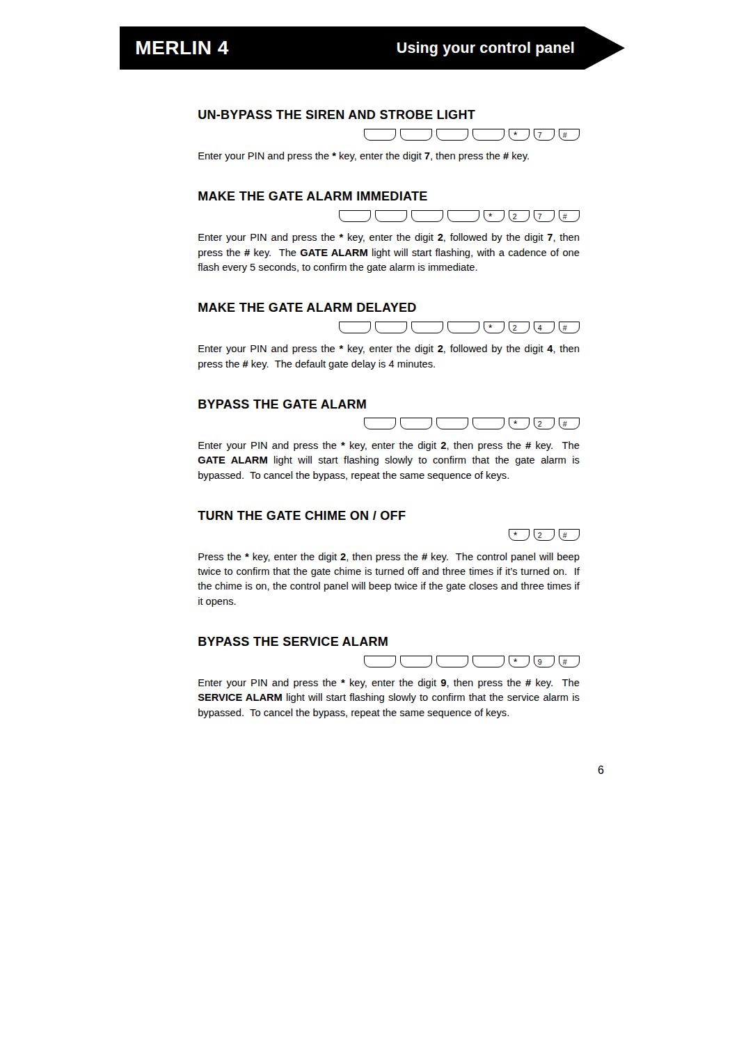MERLIN 4
Using your control panel
UN-BYPASS THE SIREN AND STROBE LIGHT
*
7
#
Enter your PIN and press the * key, enter the digit 7, then press the # key.
MAKE THE GATE ALARM IMMEDIATE
*
2
7
#
Enter your PIN and press the * key, enter the digit 2, followed by the digit 7, then press the # key. The GATE ALARM light will start flashing, with a cadence of one flash every 5 seconds, to confirm the gate alarm is immediate.
MAKE THE GATE ALARM DELAYED
*
2
4
#
Enter your PIN and press the * key, enter the digit 2, followed by the digit 4, then press the # key. The default gate delay is 4 minutes.
BYPASS THE GATE ALARM
*
2
#
Enter your PIN and press the * key, enter the digit 2, then press the # key. The GATE ALARM light will start flashing slowly to confirm that the gate alarm is bypassed. To cancel the bypass, repeat the same sequence of keys.
TURN THE GATE CHIME ON / OFF
*
2
#
Press the * key, enter the digit 2, then press the # key. The control panel will beep twice to confirm that the gate chime is turned off and three times if it’s turned on. If the chime is on, the control panel will beep twice if the gate closes and three times if it opens.
BYPASS THE SERVICE ALARM
*
9
#
Enter your PIN and press the * key, enter the digit 9, then press the # key. The SERVICE ALARM light will start flashing slowly to confirm that the service alarm is bypassed. To cancel the bypass, repeat the same sequence of keys.
6